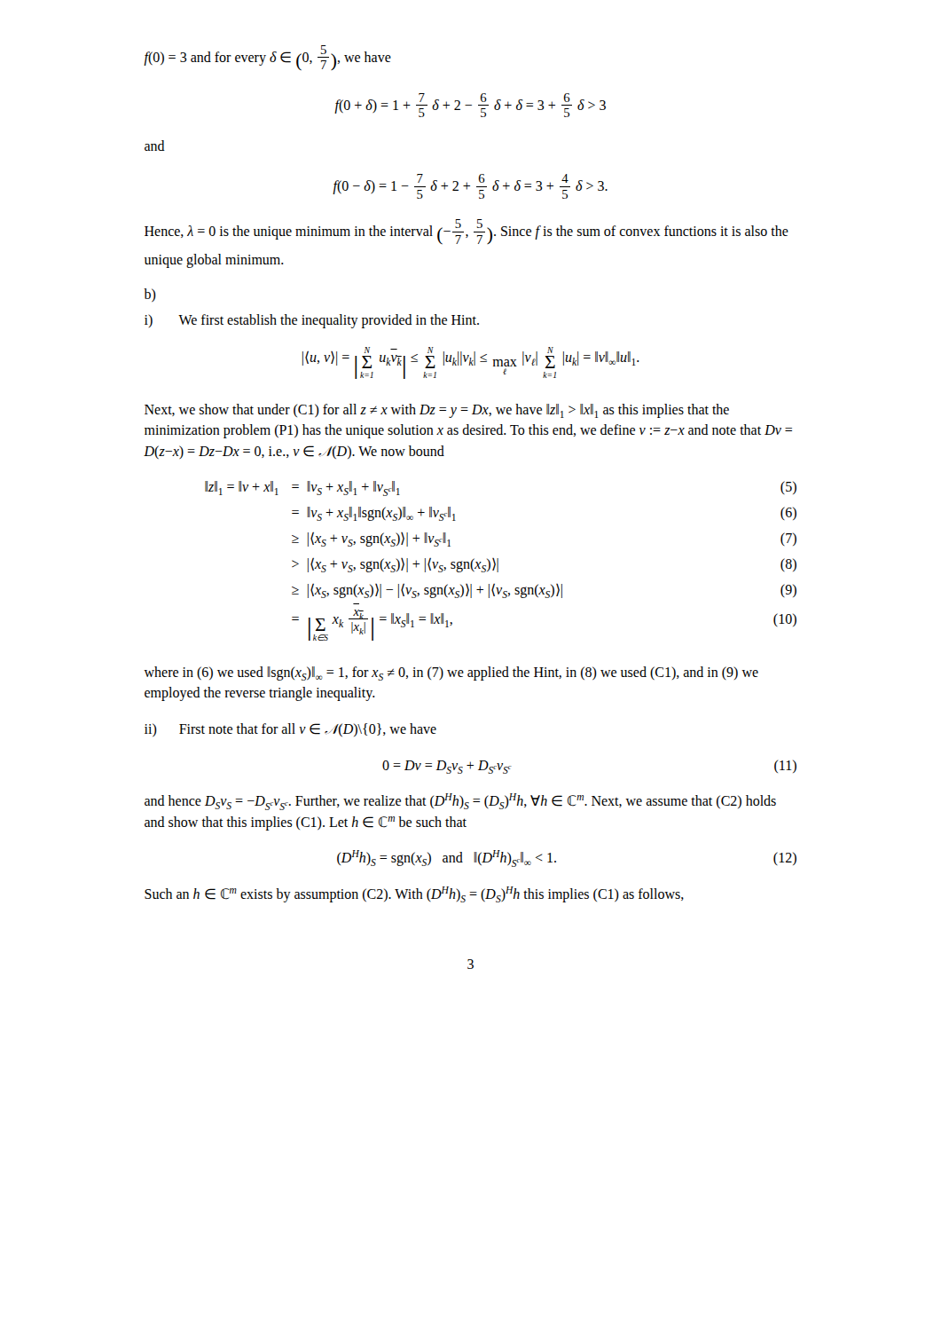f(0) = 3 and for every δ ∈ (0, 57), we have
f(0 + δ) = 1 + 75 δ + 2 − 65 δ + δ = 3 + 65 δ > 3
and
f(0 − δ) = 1 − 75 δ + 2 + 65 δ + δ = 3 + 45 δ > 3.
Hence, λ = 0 is the unique minimum in the interval (−57, 57). Since f is the sum of convex functions it is also the unique global minimum.
b)
i) We first establish the inequality provided in the Hint.
|⟨u, v⟩| = |ΣNk=1 uk vk| ≤ ΣNk=1 |uk||vk| ≤ maxℓ |vℓ| ΣNk=1 |uk| = ‖v‖∞‖u‖1.
Next, we show that under (C1) for all z ≠ x with Dz = y = Dx, we have ‖z‖1 > ‖x‖1 as this implies that the minimization problem (P1) has the unique solution x as desired. To this end, we define v := z−x and note that Dv = D(z−x) = Dz−Dx = 0, i.e., v ∈ 𝒩(D). We now bound
‖z‖1 = ‖v + x‖1
=
‖vS + xS‖1 + ‖vSc‖1
(5)
=
‖vS + xS‖1‖sgn(xS)‖∞ + ‖vSc‖1
(6)
≥
|⟨xS + vS, sgn(xS)⟩| + ‖vSc‖1
(7)
>
|⟨xS + vS, sgn(xS)⟩| + |⟨vS, sgn(xS)⟩|
(8)
≥
|⟨xS, sgn(xS)⟩| − |⟨vS, sgn(xS)⟩| + |⟨vS, sgn(xS)⟩|
(9)
=
|Σk∈S xk xk|xk|| = ‖xS‖1 = ‖x‖1,
(10)
where in (6) we used ‖sgn(xS)‖∞ = 1, for xS ≠ 0, in (7) we applied the Hint, in (8) we used (C1), and in (9) we employed the reverse triangle inequality.
ii) First note that for all v ∈ 𝒩(D)\{0}, we have
0 = Dv = DSvS + DScvSc
(11)
and hence DSvS = −DScvSc. Further, we realize that (DHh)S = (DS)Hh, ∀h ∈ ℂm. Next, we assume that (C2) holds and show that this implies (C1). Let h ∈ ℂm be such that
(DHh)S = sgn(xS) and ‖(DHh)Sc‖∞ < 1.
(12)
Such an h ∈ ℂm exists by assumption (C2). With (DHh)S = (DS)Hh this implies (C1) as follows,
3